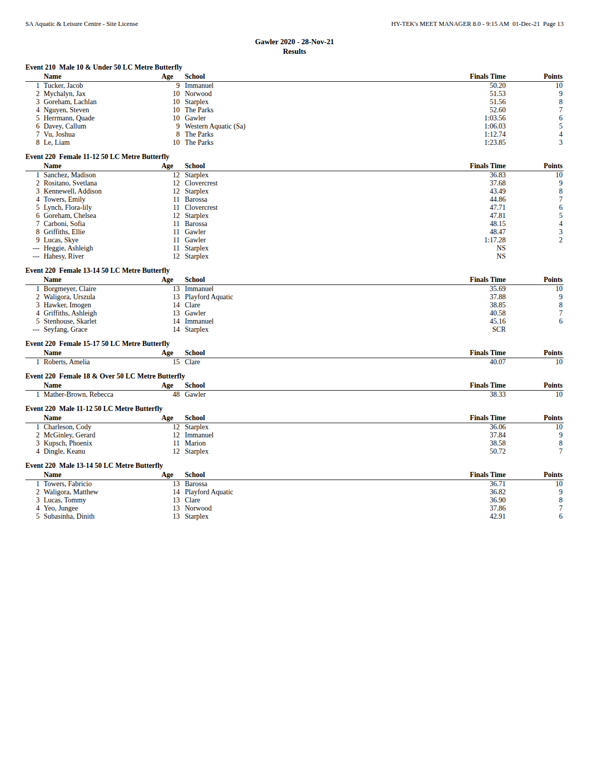SA Aquatic & Leisure Centre - Site License
HY-TEK's MEET MANAGER 8.0 - 9:15 AM 01-Dec-21 Page 13
Gawler 2020 - 28-Nov-21
Results
Event 210 Male 10 & Under 50 LC Metre Butterfly
| | Name | Age | School | Finals Time | Points |
| --- | --- | --- | --- | --- | --- |
| 1 | Tucker, Jacob | 9 | Immanuel | 50.20 | 10 |
| 2 | Mychalyn, Jax | 10 | Norwood | 51.53 | 9 |
| 3 | Goreham, Lachlan | 10 | Starplex | 51.56 | 8 |
| 4 | Nguyen, Steven | 10 | The Parks | 52.60 | 7 |
| 5 | Herrmann, Quade | 10 | Gawler | 1:03.56 | 6 |
| 6 | Davey, Callum | 9 | Western Aquatic (Sa) | 1:06.03 | 5 |
| 7 | Vu, Joshua | 8 | The Parks | 1:12.74 | 4 |
| 8 | Le, Liam | 10 | The Parks | 1:23.85 | 3 |
Event 220 Female 11-12 50 LC Metre Butterfly
| | Name | Age | School | Finals Time | Points |
| --- | --- | --- | --- | --- | --- |
| 1 | Sanchez, Madison | 12 | Starplex | 36.83 | 10 |
| 2 | Rositano, Svetlana | 12 | Clovercrest | 37.68 | 9 |
| 3 | Kennewell, Addison | 12 | Starplex | 43.49 | 8 |
| 4 | Towers, Emily | 11 | Barossa | 44.86 | 7 |
| 5 | Lynch, Flora-lily | 11 | Clovercrest | 47.71 | 6 |
| 6 | Goreham, Chelsea | 12 | Starplex | 47.81 | 5 |
| 7 | Carboni, Sofia | 11 | Barossa | 48.15 | 4 |
| 8 | Griffiths, Ellie | 11 | Gawler | 48.47 | 3 |
| 9 | Lucas, Skye | 11 | Gawler | 1:17.28 | 2 |
| --- | Heggie, Ashleigh | 11 | Starplex | NS | |
| --- | Hahesy, River | 12 | Starplex | NS | |
Event 220 Female 13-14 50 LC Metre Butterfly
| | Name | Age | School | Finals Time | Points |
| --- | --- | --- | --- | --- | --- |
| 1 | Borgmeyer, Claire | 13 | Immanuel | 35.69 | 10 |
| 2 | Waligora, Urszula | 13 | Playford Aquatic | 37.88 | 9 |
| 3 | Hawker, Imogen | 14 | Clare | 38.85 | 8 |
| 4 | Griffiths, Ashleigh | 13 | Gawler | 40.58 | 7 |
| 5 | Stenhouse, Skarlet | 14 | Immanuel | 45.16 | 6 |
| --- | Seyfang, Grace | 14 | Starplex | SCR | |
Event 220 Female 15-17 50 LC Metre Butterfly
| | Name | Age | School | Finals Time | Points |
| --- | --- | --- | --- | --- | --- |
| 1 | Roberts, Amelia | 15 | Clare | 40.07 | 10 |
Event 220 Female 18 & Over 50 LC Metre Butterfly
| | Name | Age | School | Finals Time | Points |
| --- | --- | --- | --- | --- | --- |
| 1 | Mather-Brown, Rebecca | 48 | Gawler | 38.33 | 10 |
Event 220 Male 11-12 50 LC Metre Butterfly
| | Name | Age | School | Finals Time | Points |
| --- | --- | --- | --- | --- | --- |
| 1 | Charleson, Cody | 12 | Starplex | 36.06 | 10 |
| 2 | McGinley, Gerard | 12 | Immanuel | 37.84 | 9 |
| 3 | Kupsch, Phoenix | 11 | Marion | 38.58 | 8 |
| 4 | Dingle, Keanu | 12 | Starplex | 50.72 | 7 |
Event 220 Male 13-14 50 LC Metre Butterfly
| | Name | Age | School | Finals Time | Points |
| --- | --- | --- | --- | --- | --- |
| 1 | Towers, Fabricio | 13 | Barossa | 36.71 | 10 |
| 2 | Waligora, Matthew | 14 | Playford Aquatic | 36.82 | 9 |
| 3 | Lucas, Tommy | 13 | Clare | 36.90 | 8 |
| 4 | Yeo, Jungee | 13 | Norwood | 37.86 | 7 |
| 5 | Subasinha, Dinith | 13 | Starplex | 42.91 | 6 |